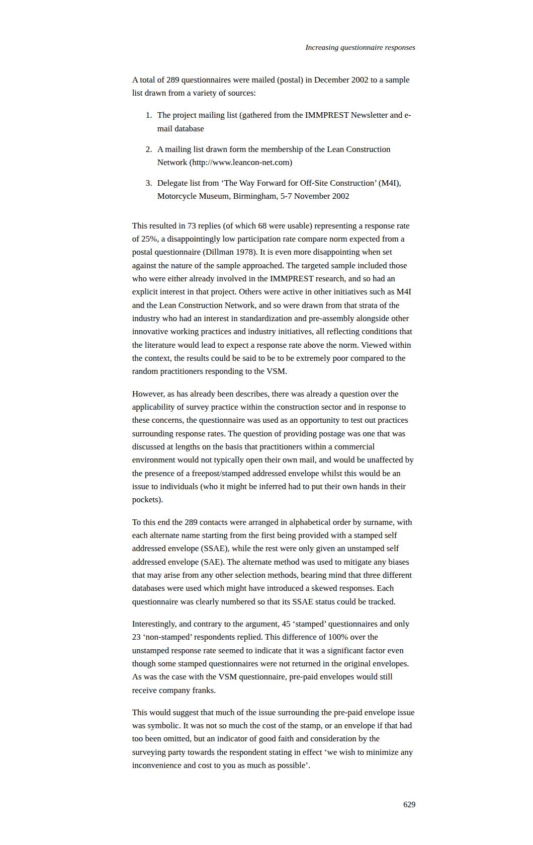Increasing questionnaire responses
A total of 289 questionnaires were mailed (postal) in December 2002 to a sample list drawn from a variety of sources:
The project mailing list (gathered from the IMMPREST Newsletter and e-mail database
A mailing list drawn form the membership of the Lean Construction Network (http://www.leancon-net.com)
Delegate list from ‘The Way Forward for Off-Site Construction’ (M4I), Motorcycle Museum, Birmingham, 5-7 November 2002
This resulted in 73 replies (of which 68 were usable) representing a response rate of 25%, a disappointingly low participation rate compare norm expected from a postal questionnaire (Dillman 1978). It is even more disappointing when set against the nature of the sample approached. The targeted sample included those who were either already involved in the IMMPREST research, and so had an explicit interest in that project. Others were active in other initiatives such as M4I and the Lean Construction Network, and so were drawn from that strata of the industry who had an interest in standardization and pre-assembly alongside other innovative working practices and industry initiatives, all reflecting conditions that the literature would lead to expect a response rate above the norm. Viewed within the context, the results could be said to be to be extremely poor compared to the random practitioners responding to the VSM.
However, as has already been describes, there was already a question over the applicability of survey practice within the construction sector and in response to these concerns, the questionnaire was used as an opportunity to test out practices surrounding response rates. The question of providing postage was one that was discussed at lengths on the basis that practitioners within a commercial environment would not typically open their own mail, and would be unaffected by the presence of a freepost/stamped addressed envelope whilst this would be an issue to individuals (who it might be inferred had to put their own hands in their pockets).
To this end the 289 contacts were arranged in alphabetical order by surname, with each alternate name starting from the first being provided with a stamped self addressed envelope (SSAE), while the rest were only given an unstamped self addressed envelope (SAE). The alternate method was used to mitigate any biases that may arise from any other selection methods, bearing mind that three different databases were used which might have introduced a skewed responses. Each questionnaire was clearly numbered so that its SSAE status could be tracked.
Interestingly, and contrary to the argument, 45 ‘stamped’ questionnaires and only 23 ‘non-stamped’ respondents replied. This difference of 100% over the unstamped response rate seemed to indicate that it was a significant factor even though some stamped questionnaires were not returned in the original envelopes. As was the case with the VSM questionnaire, pre-paid envelopes would still receive company franks.
This would suggest that much of the issue surrounding the pre-paid envelope issue was symbolic. It was not so much the cost of the stamp, or an envelope if that had too been omitted, but an indicator of good faith and consideration by the surveying party towards the respondent stating in effect ‘we wish to minimize any inconvenience and cost to you as much as possible’.
629